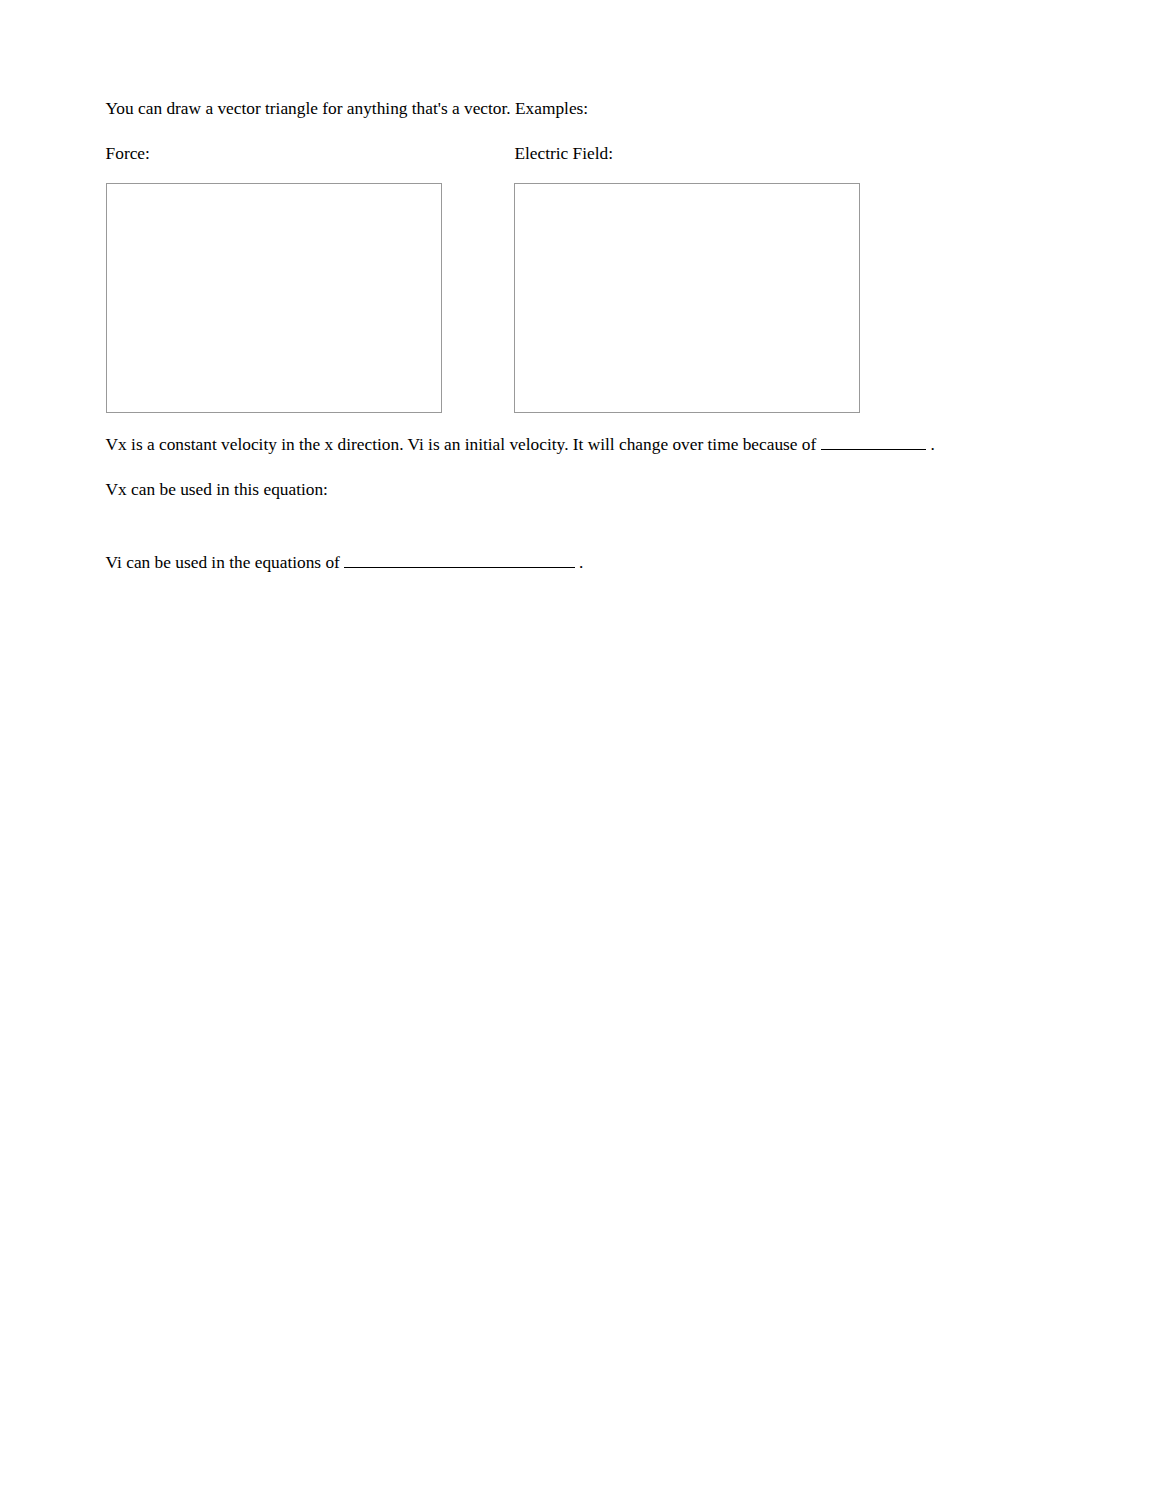You can draw a vector triangle for anything that's a vector. Examples:
Force:
Electric Field:
Vx is a constant velocity in the x direction. Vi is an initial velocity. It will change over time because of .
Vx can be used in this equation:
Vi can be used in the equations of .